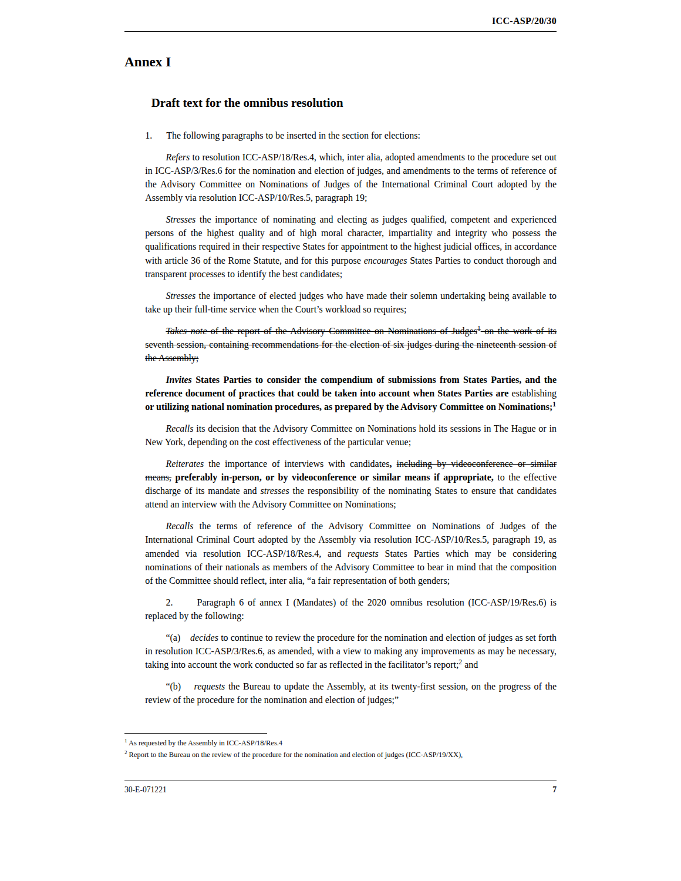ICC-ASP/20/30
Annex I
Draft text for the omnibus resolution
1. The following paragraphs to be inserted in the section for elections:
Refers to resolution ICC-ASP/18/Res.4, which, inter alia, adopted amendments to the procedure set out in ICC-ASP/3/Res.6 for the nomination and election of judges, and amendments to the terms of reference of the Advisory Committee on Nominations of Judges of the International Criminal Court adopted by the Assembly via resolution ICC-ASP/10/Res.5, paragraph 19;
Stresses the importance of nominating and electing as judges qualified, competent and experienced persons of the highest quality and of high moral character, impartiality and integrity who possess the qualifications required in their respective States for appointment to the highest judicial offices, in accordance with article 36 of the Rome Statute, and for this purpose encourages States Parties to conduct thorough and transparent processes to identify the best candidates;
Stresses the importance of elected judges who have made their solemn undertaking being available to take up their full-time service when the Court’s workload so requires;
Takes note of the report of the Advisory Committee on Nominations of Judges1 on the work of its seventh session, containing recommendations for the election of six judges during the nineteenth session of the Assembly;
Invites States Parties to consider the compendium of submissions from States Parties, and the reference document of practices that could be taken into account when States Parties are establishing or utilizing national nomination procedures, as prepared by the Advisory Committee on Nominations;1
Recalls its decision that the Advisory Committee on Nominations hold its sessions in The Hague or in New York, depending on the cost effectiveness of the particular venue;
Reiterates the importance of interviews with candidates, including by videoconference or similar means, preferably in-person, or by videoconference or similar means if appropriate, to the effective discharge of its mandate and stresses the responsibility of the nominating States to ensure that candidates attend an interview with the Advisory Committee on Nominations;
Recalls the terms of reference of the Advisory Committee on Nominations of Judges of the International Criminal Court adopted by the Assembly via resolution ICC-ASP/10/Res.5, paragraph 19, as amended via resolution ICC-ASP/18/Res.4, and requests States Parties which may be considering nominations of their nationals as members of the Advisory Committee to bear in mind that the composition of the Committee should reflect, inter alia, “a fair representation of both genders;
2. Paragraph 6 of annex I (Mandates) of the 2020 omnibus resolution (ICC-ASP/19/Res.6) is replaced by the following:
“(a) decides to continue to review the procedure for the nomination and election of judges as set forth in resolution ICC-ASP/3/Res.6, as amended, with a view to making any improvements as may be necessary, taking into account the work conducted so far as reflected in the facilitator’s report;2 and
“(b) requests the Bureau to update the Assembly, at its twenty-first session, on the progress of the review of the procedure for the nomination and election of judges;”
1 As requested by the Assembly in ICC-ASP/18/Res.4
2 Report to the Bureau on the review of the procedure for the nomination and election of judges (ICC-ASP/19/XX),
30-E-071221 7